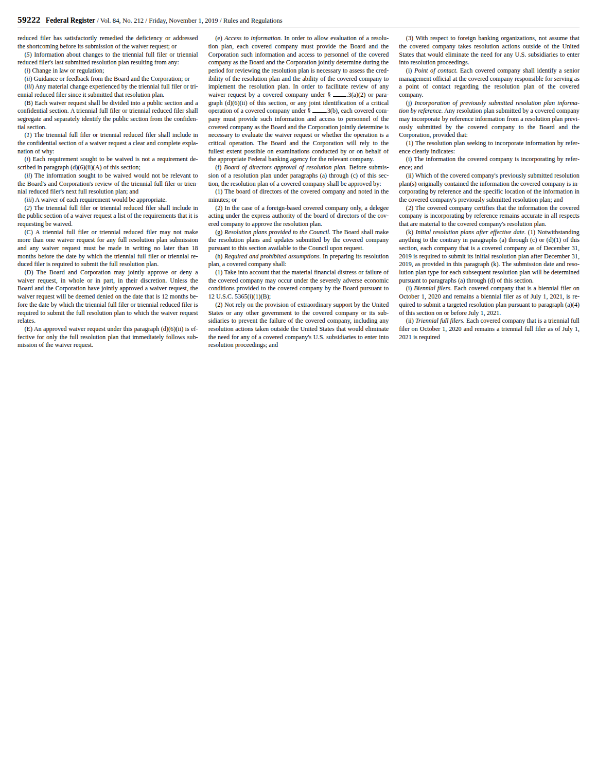59222
Federal Register / Vol. 84, No. 212 / Friday, November 1, 2019 / Rules and Regulations
reduced filer has satisfactorily remedied the deficiency or addressed the shortcoming before its submission of the waiver request; or
(5) Information about changes to the triennial full filer or triennial reduced filer's last submitted resolution plan resulting from any:
(i) Change in law or regulation;
(ii) Guidance or feedback from the Board and the Corporation; or
(iii) Any material change experienced by the triennial full filer or triennial reduced filer since it submitted that resolution plan.
(B) Each waiver request shall be divided into a public section and a confidential section. A triennial full filer or triennial reduced filer shall segregate and separately identify the public section from the confidential section.
(1) The triennial full filer or triennial reduced filer shall include in the confidential section of a waiver request a clear and complete explanation of why:
(i) Each requirement sought to be waived is not a requirement described in paragraph (d)(6)(ii)(A) of this section;
(ii) The information sought to be waived would not be relevant to the Board's and Corporation's review of the triennial full filer or triennial reduced filer's next full resolution plan; and
(iii) A waiver of each requirement would be appropriate.
(2) The triennial full filer or triennial reduced filer shall include in the public section of a waiver request a list of the requirements that it is requesting be waived.
(C) A triennial full filer or triennial reduced filer may not make more than one waiver request for any full resolution plan submission and any waiver request must be made in writing no later than 18 months before the date by which the triennial full filer or triennial reduced filer is required to submit the full resolution plan.
(D) The Board and Corporation may jointly approve or deny a waiver request, in whole or in part, in their discretion. Unless the Board and the Corporation have jointly approved a waiver request, the waiver request will be deemed denied on the date that is 12 months before the date by which the triennial full filer or triennial reduced filer is required to submit the full resolution plan to which the waiver request relates.
(E) An approved waiver request under this paragraph (d)(6)(ii) is effective for only the full resolution plan that immediately follows submission of the waiver request.
(e) Access to information. In order to allow evaluation of a resolution plan, each covered company must provide the Board and the Corporation such information and access to personnel of the covered company as the Board and the Corporation jointly determine during the period for reviewing the resolution plan is necessary to assess the credibility of the resolution plan and the ability of the covered company to implement the resolution plan. In order to facilitate review of any waiver request by a covered company under § .3(a)(2) or paragraph (d)(6)(ii) of this section, or any joint identification of a critical operation of a covered company under § .3(b), each covered company must provide such information and access to personnel of the covered company as the Board and the Corporation jointly determine is necessary to evaluate the waiver request or whether the operation is a critical operation. The Board and the Corporation will rely to the fullest extent possible on examinations conducted by or on behalf of the appropriate Federal banking agency for the relevant company.
(f) Board of directors approval of resolution plan. Before submission of a resolution plan under paragraphs (a) through (c) of this section, the resolution plan of a covered company shall be approved by:
(1) The board of directors of the covered company and noted in the minutes; or
(2) In the case of a foreign-based covered company only, a delegee acting under the express authority of the board of directors of the covered company to approve the resolution plan.
(g) Resolution plans provided to the Council. The Board shall make the resolution plans and updates submitted by the covered company pursuant to this section available to the Council upon request.
(h) Required and prohibited assumptions. In preparing its resolution plan, a covered company shall:
(1) Take into account that the material financial distress or failure of the covered company may occur under the severely adverse economic conditions provided to the covered company by the Board pursuant to 12 U.S.C. 5365(i)(1)(B);
(2) Not rely on the provision of extraordinary support by the United States or any other government to the covered company or its subsidiaries to prevent the failure of the covered company, including any resolution actions taken outside the United States that would eliminate the need for any of a covered company's U.S. subsidiaries to enter into resolution proceedings; and
(3) With respect to foreign banking organizations, not assume that the covered company takes resolution actions outside of the United States that would eliminate the need for any U.S. subsidiaries to enter into resolution proceedings.
(i) Point of contact. Each covered company shall identify a senior management official at the covered company responsible for serving as a point of contact regarding the resolution plan of the covered company.
(j) Incorporation of previously submitted resolution plan information by reference. Any resolution plan submitted by a covered company may incorporate by reference information from a resolution plan previously submitted by the covered company to the Board and the Corporation, provided that:
(1) The resolution plan seeking to incorporate information by reference clearly indicates:
(i) The information the covered company is incorporating by reference; and
(ii) Which of the covered company's previously submitted resolution plan(s) originally contained the information the covered company is incorporating by reference and the specific location of the information in the covered company's previously submitted resolution plan; and
(2) The covered company certifies that the information the covered company is incorporating by reference remains accurate in all respects that are material to the covered company's resolution plan.
(k) Initial resolution plans after effective date. (1) Notwithstanding anything to the contrary in paragraphs (a) through (c) or (d)(1) of this section, each company that is a covered company as of December 31, 2019 is required to submit its initial resolution plan after December 31, 2019, as provided in this paragraph (k). The submission date and resolution plan type for each subsequent resolution plan will be determined pursuant to paragraphs (a) through (d) of this section.
(i) Biennial filers. Each covered company that is a biennial filer on October 1, 2020 and remains a biennial filer as of July 1, 2021, is required to submit a targeted resolution plan pursuant to paragraph (a)(4) of this section on or before July 1, 2021.
(ii) Triennial full filers. Each covered company that is a triennial full filer on October 1, 2020 and remains a triennial full filer as of July 1, 2021 is required